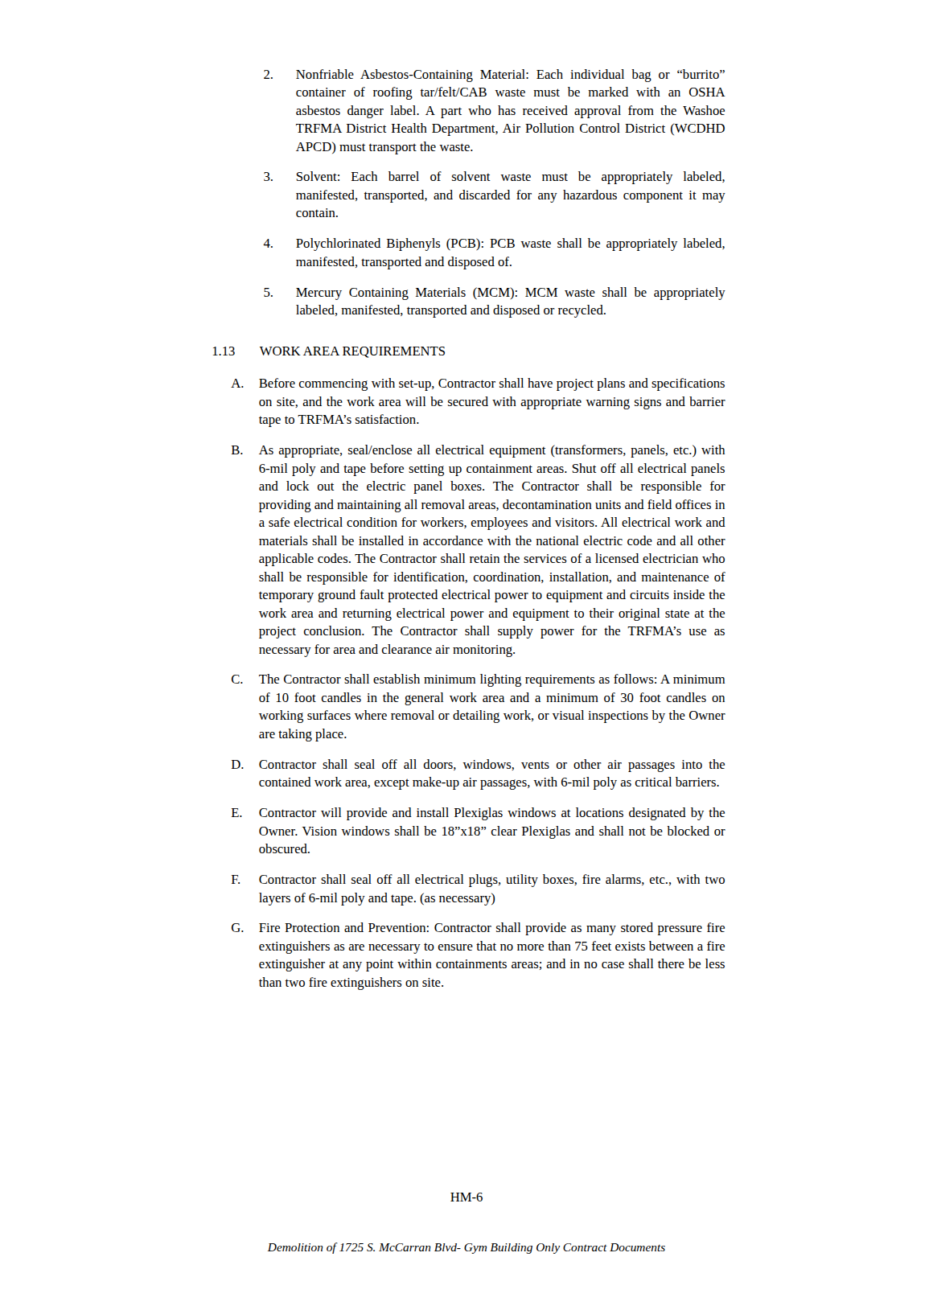2.
Nonfriable Asbestos-Containing Material: Each individual bag or “burrito” container of roofing tar/felt/CAB waste must be marked with an OSHA asbestos danger label. A part who has received approval from the Washoe TRFMA District Health Department, Air Pollution Control District (WCDHD APCD) must transport the waste.
3.
Solvent: Each barrel of solvent waste must be appropriately labeled, manifested, transported, and discarded for any hazardous component it may contain.
4.
Polychlorinated Biphenyls (PCB): PCB waste shall be appropriately labeled, manifested, transported and disposed of.
5.
Mercury Containing Materials (MCM): MCM waste shall be appropriately labeled, manifested, transported and disposed or recycled.
1.13
WORK AREA REQUIREMENTS
A.
Before commencing with set-up, Contractor shall have project plans and specifications on site, and the work area will be secured with appropriate warning signs and barrier tape to TRFMA’s satisfaction.
B.
As appropriate, seal/enclose all electrical equipment (transformers, panels, etc.) with 6-mil poly and tape before setting up containment areas. Shut off all electrical panels and lock out the electric panel boxes. The Contractor shall be responsible for providing and maintaining all removal areas, decontamination units and field offices in a safe electrical condition for workers, employees and visitors. All electrical work and materials shall be installed in accordance with the national electric code and all other applicable codes. The Contractor shall retain the services of a licensed electrician who shall be responsible for identification, coordination, installation, and maintenance of temporary ground fault protected electrical power to equipment and circuits inside the work area and returning electrical power and equipment to their original state at the project conclusion. The Contractor shall supply power for the TRFMA’s use as necessary for area and clearance air monitoring.
C.
The Contractor shall establish minimum lighting requirements as follows: A minimum of 10 foot candles in the general work area and a minimum of 30 foot candles on working surfaces where removal or detailing work, or visual inspections by the Owner are taking place.
D.
Contractor shall seal off all doors, windows, vents or other air passages into the contained work area, except make-up air passages, with 6-mil poly as critical barriers.
E.
Contractor will provide and install Plexiglas windows at locations designated by the Owner. Vision windows shall be 18”x18” clear Plexiglas and shall not be blocked or obscured.
F.
Contractor shall seal off all electrical plugs, utility boxes, fire alarms, etc., with two layers of 6-mil poly and tape. (as necessary)
G.
Fire Protection and Prevention: Contractor shall provide as many stored pressure fire extinguishers as are necessary to ensure that no more than 75 feet exists between a fire extinguisher at any point within containments areas; and in no case shall there be less than two fire extinguishers on site.
HM-6
Demolition of 1725 S. McCarran Blvd- Gym Building Only Contract Documents